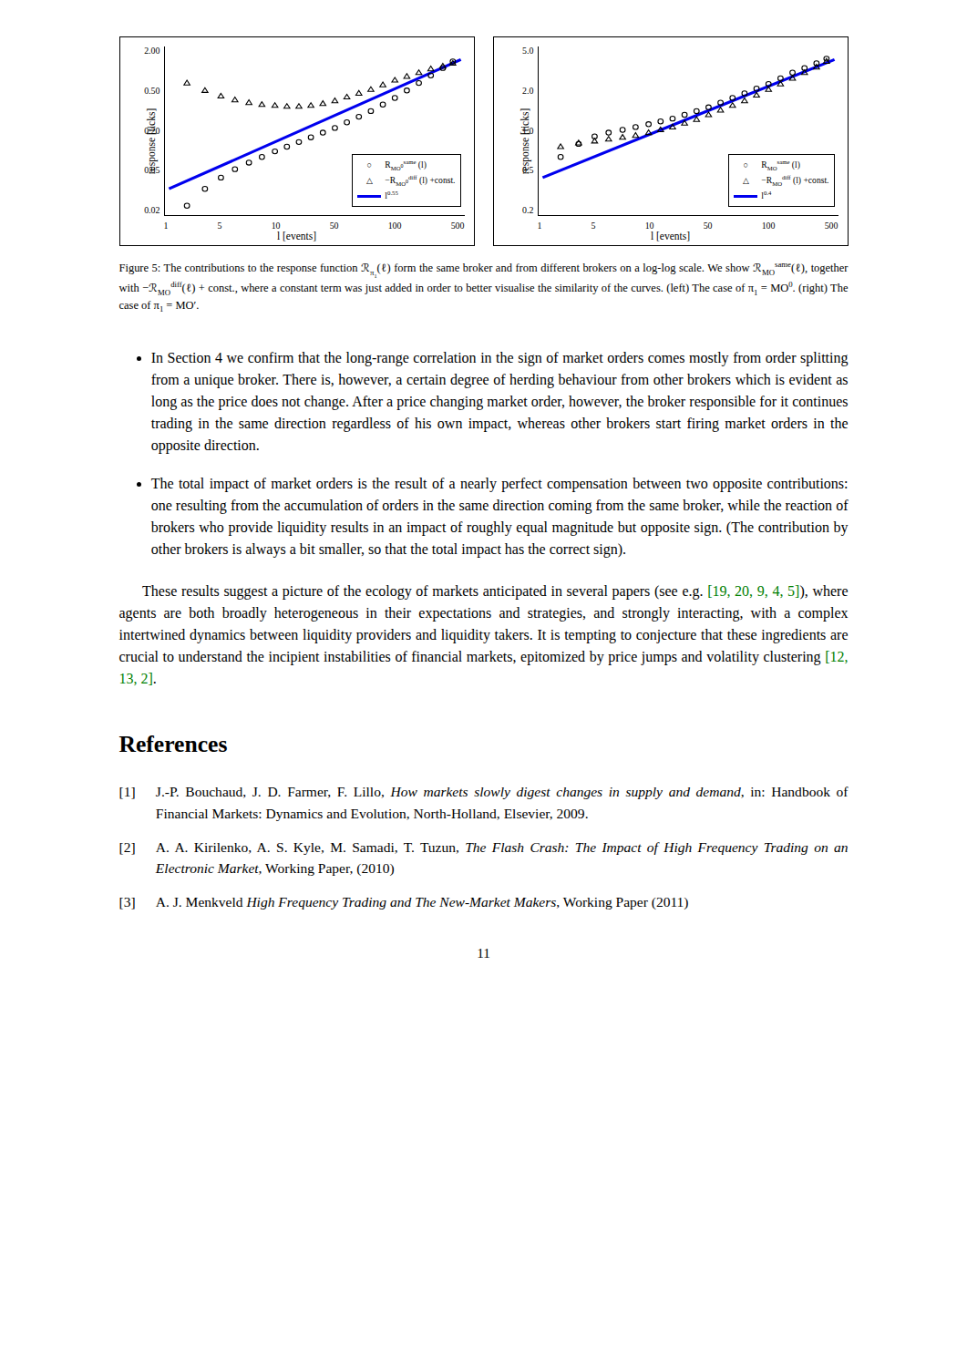response [ticks]
2.00 0.50 0.20 0.05 0.02
○RMO0 same (l)
△−RMO0 diff (l) +const.
l0.55
151050100500
l [events]
response [ticks]
5.0 2.0 1.0 0.5 0.2
○RMO same (l)
△−RMO diff (l) +const.
l0.4
151050100500
l [events]
Figure 5: The contributions to the response function ℛπ1(ℓ) form the same broker and from different brokers on a log-log scale. We show ℛMO same(ℓ), together with −ℛMO diff(ℓ) + const., where a constant term was just added in order to better visualise the similarity of the curves. (left) The case of π1 = MO0. (right) The case of π1 = MO′.
In Section 4 we confirm that the long-range correlation in the sign of market orders comes mostly from order splitting from a unique broker. There is, however, a certain degree of herding behaviour from other brokers which is evident as long as the price does not change. After a price changing market order, however, the broker responsible for it continues trading in the same direction regardless of his own impact, whereas other brokers start firing market orders in the opposite direction.
The total impact of market orders is the result of a nearly perfect compensation between two opposite contributions: one resulting from the accumulation of orders in the same direction coming from the same broker, while the reaction of brokers who provide liquidity results in an impact of roughly equal magnitude but opposite sign. (The contribution by other brokers is always a bit smaller, so that the total impact has the correct sign).
These results suggest a picture of the ecology of markets anticipated in several papers (see e.g. [19, 20, 9, 4, 5]), where agents are both broadly heterogeneous in their expectations and strategies, and strongly interacting, with a complex intertwined dynamics between liquidity providers and liquidity takers. It is tempting to conjecture that these ingredients are crucial to understand the incipient instabilities of financial markets, epitomized by price jumps and volatility clustering [12, 13, 2].
References
[1] J.-P. Bouchaud, J. D. Farmer, F. Lillo, How markets slowly digest changes in supply and demand, in: Handbook of Financial Markets: Dynamics and Evolution, North-Holland, Elsevier, 2009.
[2] A. A. Kirilenko, A. S. Kyle, M. Samadi, T. Tuzun, The Flash Crash: The Impact of High Frequency Trading on an Electronic Market, Working Paper, (2010)
[3] A. J. Menkveld High Frequency Trading and The New-Market Makers, Working Paper (2011)
11